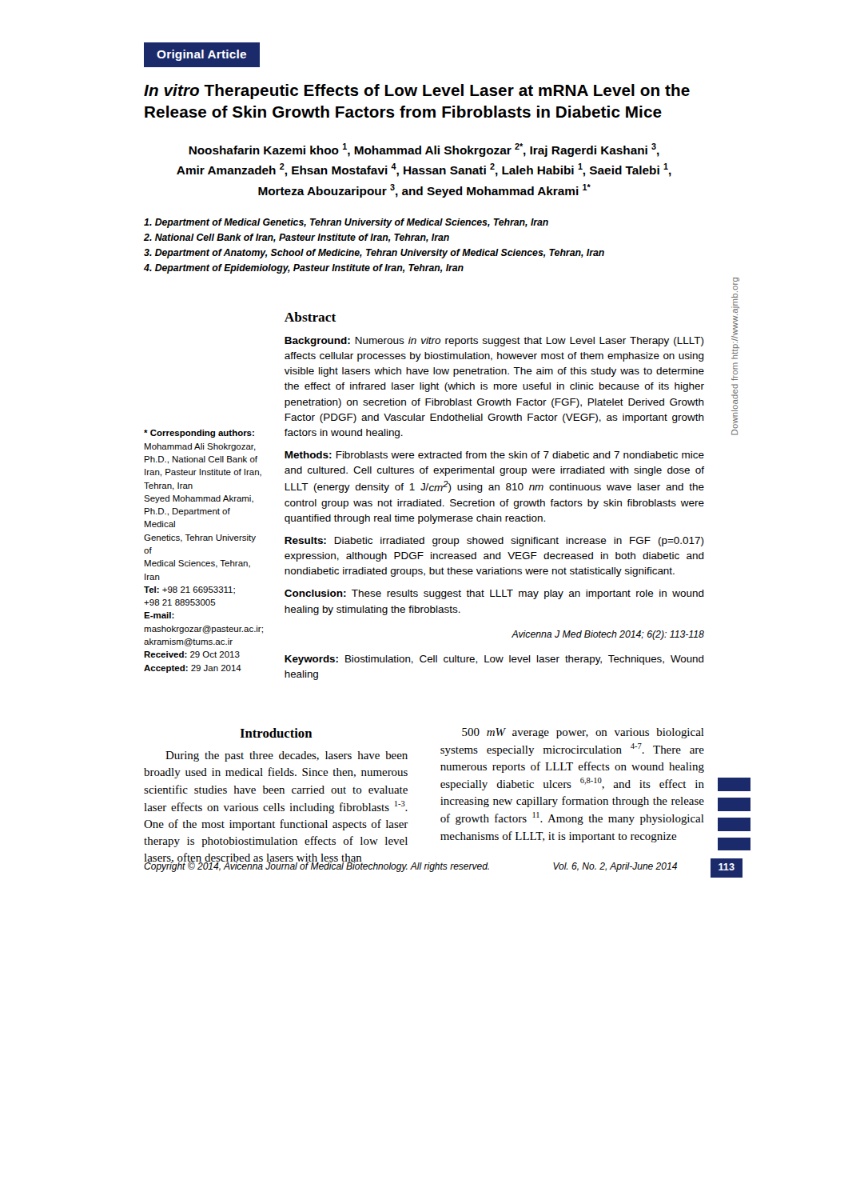Downloaded from http://www.ajmb.org
Original Article
In vitro Therapeutic Effects of Low Level Laser at mRNA Level on the Release of Skin Growth Factors from Fibroblasts in Diabetic Mice
Nooshafarin Kazemi khoo 1, Mohammad Ali Shokrgozar 2*, Iraj Ragerdi Kashani 3,
Amir Amanzadeh 2, Ehsan Mostafavi 4, Hassan Sanati 2, Laleh Habibi 1, Saeid Talebi 1,
Morteza Abouzaripour 3, and Seyed Mohammad Akrami 1*
1. Department of Medical Genetics, Tehran University of Medical Sciences, Tehran, Iran
2. National Cell Bank of Iran, Pasteur Institute of Iran, Tehran, Iran
3. Department of Anatomy, School of Medicine, Tehran University of Medical Sciences, Tehran, Iran
4. Department of Epidemiology, Pasteur Institute of Iran, Tehran, Iran
* Corresponding authors:
Mohammad Ali Shokrgozar,
Ph.D., National Cell Bank of
Iran, Pasteur Institute of Iran,
Tehran, Iran
Seyed Mohammad Akrami,
Ph.D., Department of Medical
Genetics, Tehran University of
Medical Sciences, Tehran, Iran
Tel: +98 21 66953311;
+98 21 88953005
E-mail:
mashokrgozar@pasteur.ac.ir;
akramism@tums.ac.ir
Received: 29 Oct 2013
Accepted: 29 Jan 2014
Abstract
Background: Numerous in vitro reports suggest that Low Level Laser Therapy (LLLT) affects cellular processes by biostimulation, however most of them emphasize on using visible light lasers which have low penetration. The aim of this study was to determine the effect of infrared laser light (which is more useful in clinic because of its higher penetration) on secretion of Fibroblast Growth Factor (FGF), Platelet Derived Growth Factor (PDGF) and Vascular Endothelial Growth Factor (VEGF), as important growth factors in wound healing.
Methods: Fibroblasts were extracted from the skin of 7 diabetic and 7 nondiabetic mice and cultured. Cell cultures of experimental group were irradiated with single dose of LLLT (energy density of 1 J/cm2) using an 810 nm continuous wave laser and the control group was not irradiated. Secretion of growth factors by skin fibroblasts were quantified through real time polymerase chain reaction.
Results: Diabetic irradiated group showed significant increase in FGF (p=0.017) expression, although PDGF increased and VEGF decreased in both diabetic and nondiabetic irradiated groups, but these variations were not statistically significant.
Conclusion: These results suggest that LLLT may play an important role in wound healing by stimulating the fibroblasts.
Avicenna J Med Biotech 2014; 6(2): 113-118
Keywords: Biostimulation, Cell culture, Low level laser therapy, Techniques, Wound healing
Introduction
During the past three decades, lasers have been broadly used in medical fields. Since then, numerous scientific studies have been carried out to evaluate laser effects on various cells including fibroblasts 1-3. One of the most important functional aspects of laser therapy is photobiostimulation effects of low level lasers, often described as lasers with less than
500 mW average power, on various biological systems especially microcirculation 4-7. There are numerous reports of LLLT effects on wound healing especially diabetic ulcers 6,8-10, and its effect in increasing new capillary formation through the release of growth factors 11. Among the many physiological mechanisms of LLLT, it is important to recognize
Copyright © 2014, Avicenna Journal of Medical Biotechnology. All rights reserved.
Vol. 6, No. 2, April-June 2014
113